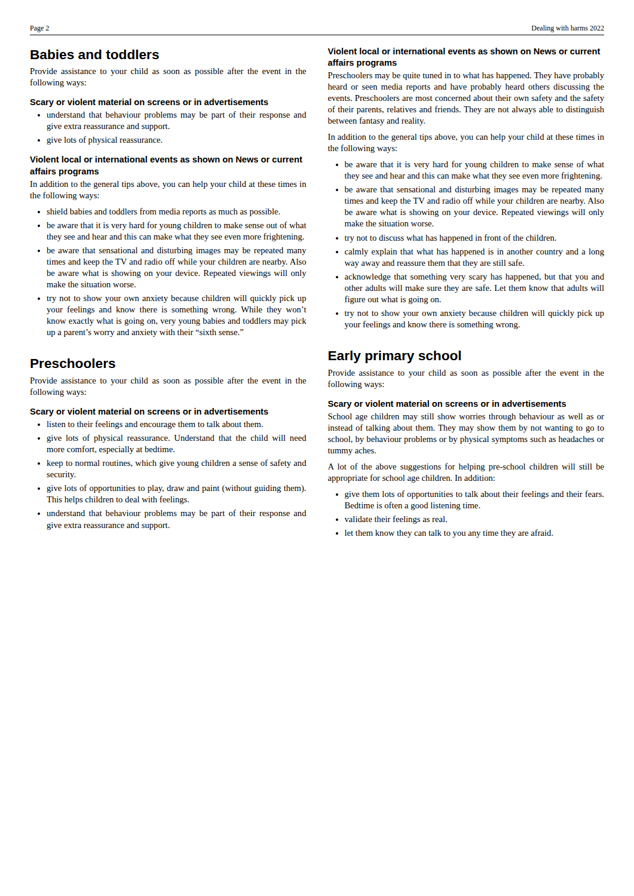Page 2 Dealing with harms 2022
Babies and toddlers
Provide assistance to your child as soon as possible after the event in the following ways:
Scary or violent material on screens or in advertisements
understand that behaviour problems may be part of their response and give extra reassurance and support.
give lots of physical reassurance.
Violent local or international events as shown on News or current affairs programs
In addition to the general tips above, you can help your child at these times in the following ways:
shield babies and toddlers from media reports as much as possible.
be aware that it is very hard for young children to make sense out of what they see and hear and this can make what they see even more frightening.
be aware that sensational and disturbing images may be repeated many times and keep the TV and radio off while your children are nearby. Also be aware what is showing on your device. Repeated viewings will only make the situation worse.
try not to show your own anxiety because children will quickly pick up your feelings and know there is something wrong. While they won’t know exactly what is going on, very young babies and toddlers may pick up a parent’s worry and anxiety with their “sixth sense.”
Preschoolers
Provide assistance to your child as soon as possible after the event in the following ways:
Scary or violent material on screens or in advertisements
listen to their feelings and encourage them to talk about them.
give lots of physical reassurance. Understand that the child will need more comfort, especially at bedtime.
keep to normal routines, which give young children a sense of safety and security.
give lots of opportunities to play, draw and paint (without guiding them). This helps children to deal with feelings.
understand that behaviour problems may be part of their response and give extra reassurance and support.
Violent local or international events as shown on News or current affairs programs
Preschoolers may be quite tuned in to what has happened. They have probably heard or seen media reports and have probably heard others discussing the events. Preschoolers are most concerned about their own safety and the safety of their parents, relatives and friends. They are not always able to distinguish between fantasy and reality.
In addition to the general tips above, you can help your child at these times in the following ways:
be aware that it is very hard for young children to make sense of what they see and hear and this can make what they see even more frightening.
be aware that sensational and disturbing images may be repeated many times and keep the TV and radio off while your children are nearby. Also be aware what is showing on your device. Repeated viewings will only make the situation worse.
try not to discuss what has happened in front of the children.
calmly explain that what has happened is in another country and a long way away and reassure them that they are still safe.
acknowledge that something very scary has happened, but that you and other adults will make sure they are safe. Let them know that adults will figure out what is going on.
try not to show your own anxiety because children will quickly pick up your feelings and know there is something wrong.
Early primary school
Provide assistance to your child as soon as possible after the event in the following ways:
Scary or violent material on screens or in advertisements
School age children may still show worries through behaviour as well as or instead of talking about them. They may show them by not wanting to go to school, by behaviour problems or by physical symptoms such as headaches or tummy aches.
A lot of the above suggestions for helping pre-school children will still be appropriate for school age children. In addition:
give them lots of opportunities to talk about their feelings and their fears. Bedtime is often a good listening time.
validate their feelings as real.
let them know they can talk to you any time they are afraid.